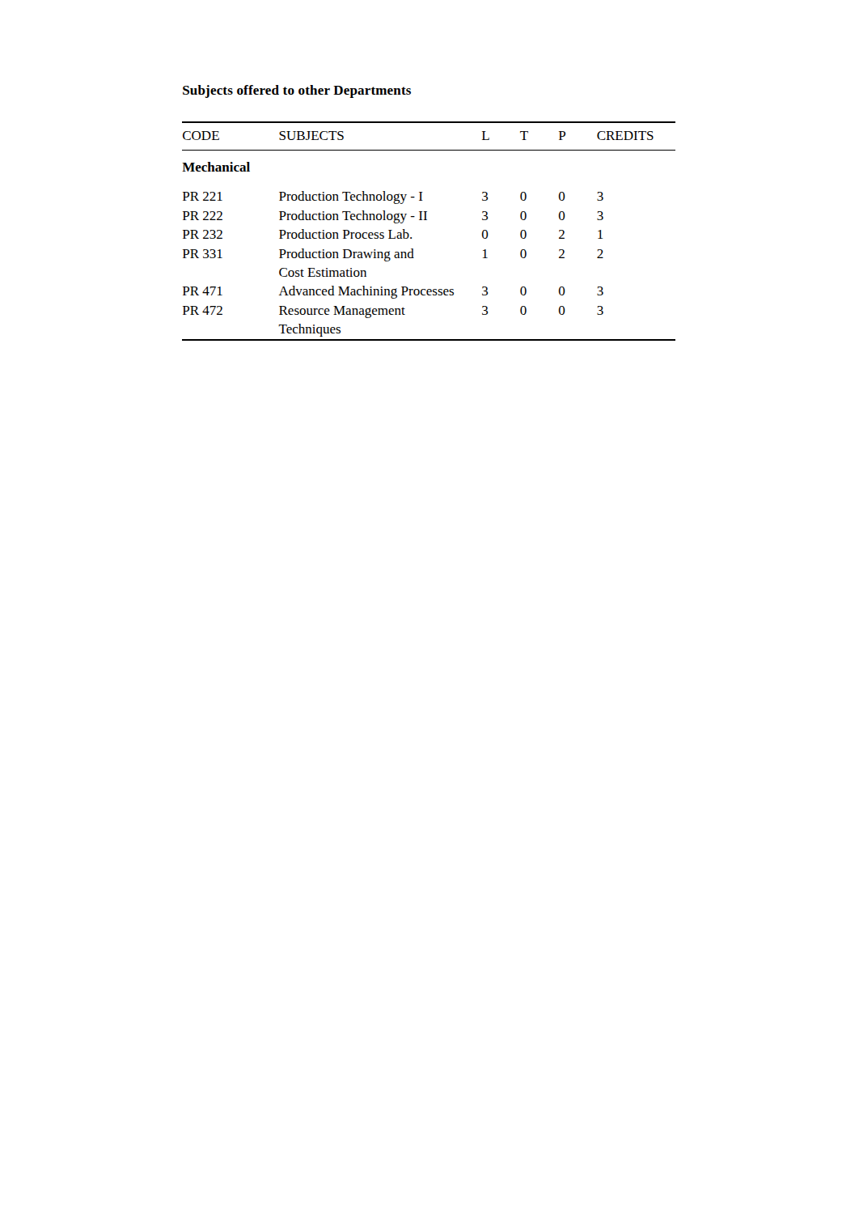Subjects offered to other Departments
| CODE | SUBJECTS | L | T | P | CREDITS |
| Mechanical |
| PR 221 | Production Technology - I | 3 | 0 | 0 | 3 |
| PR 222 | Production Technology - II | 3 | 0 | 0 | 3 |
| PR 232 | Production Process Lab. | 0 | 0 | 2 | 1 |
| PR 331 | Production Drawing and Cost Estimation | 1 | 0 | 2 | 2 |
| PR 471 | Advanced Machining Processes | 3 | 0 | 0 | 3 |
| PR 472 | Resource Management Techniques | 3 | 0 | 0 | 3 |